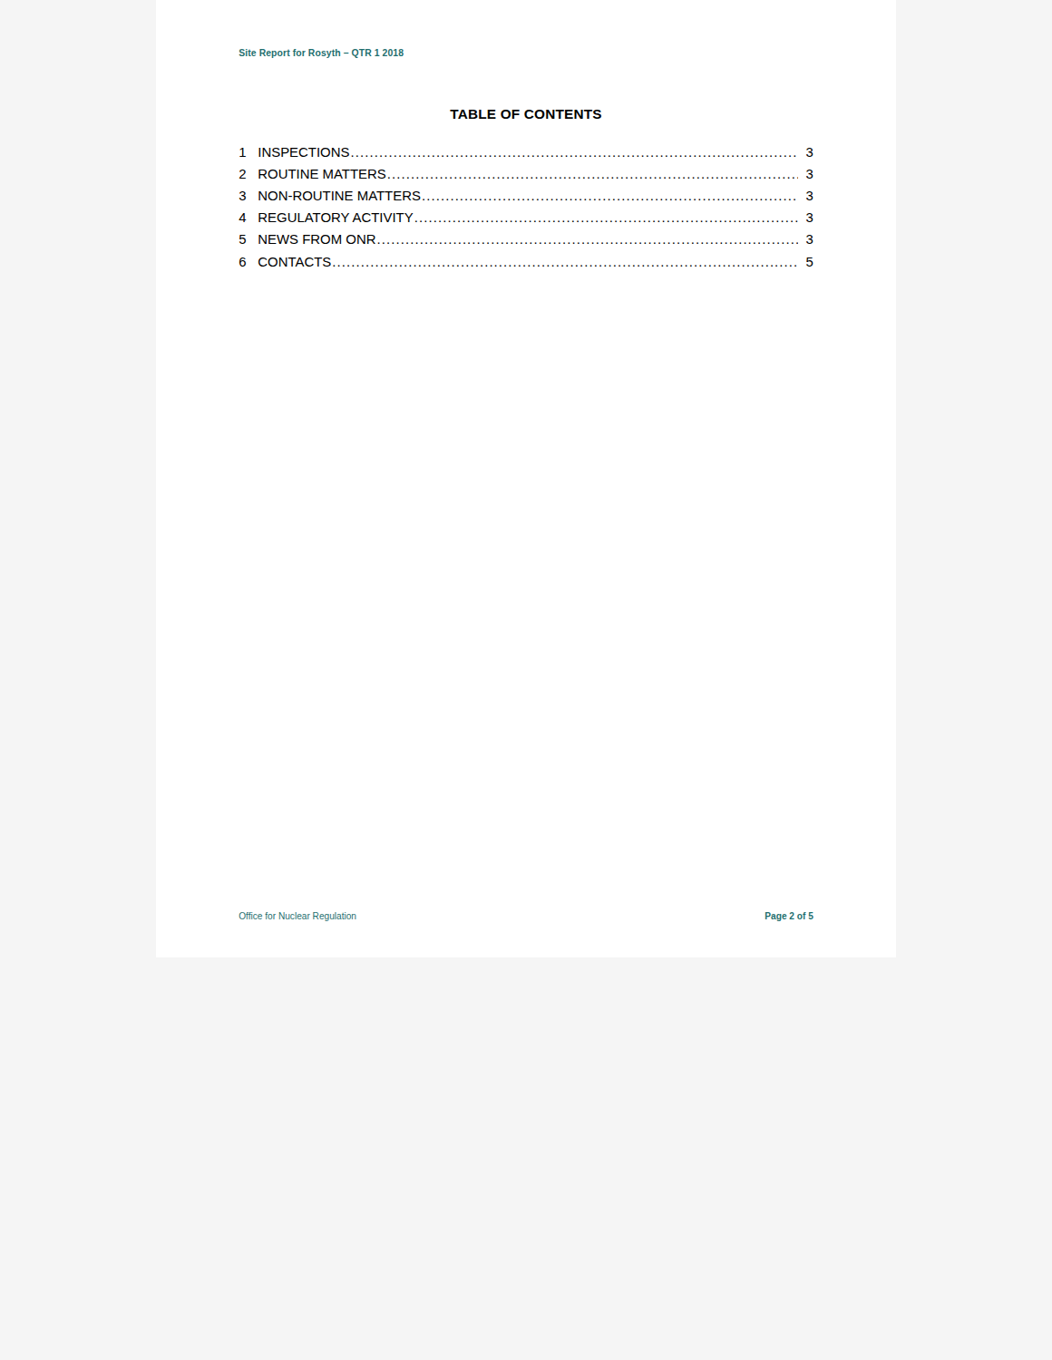Site Report for Rosyth – QTR 1 2018
TABLE OF CONTENTS
1 INSPECTIONS .................................................................................................................. 3
2 ROUTINE MATTERS ................................................................................................. 3
3 NON-ROUTINE MATTERS ......................................................................................... 3
4 REGULATORY ACTIVITY ........................................................................................... 3
5 NEWS FROM ONR .................................................................................................. 3
6 CONTACTS ............................................................................................................. 5
Office for Nuclear Regulation Page 2 of 5